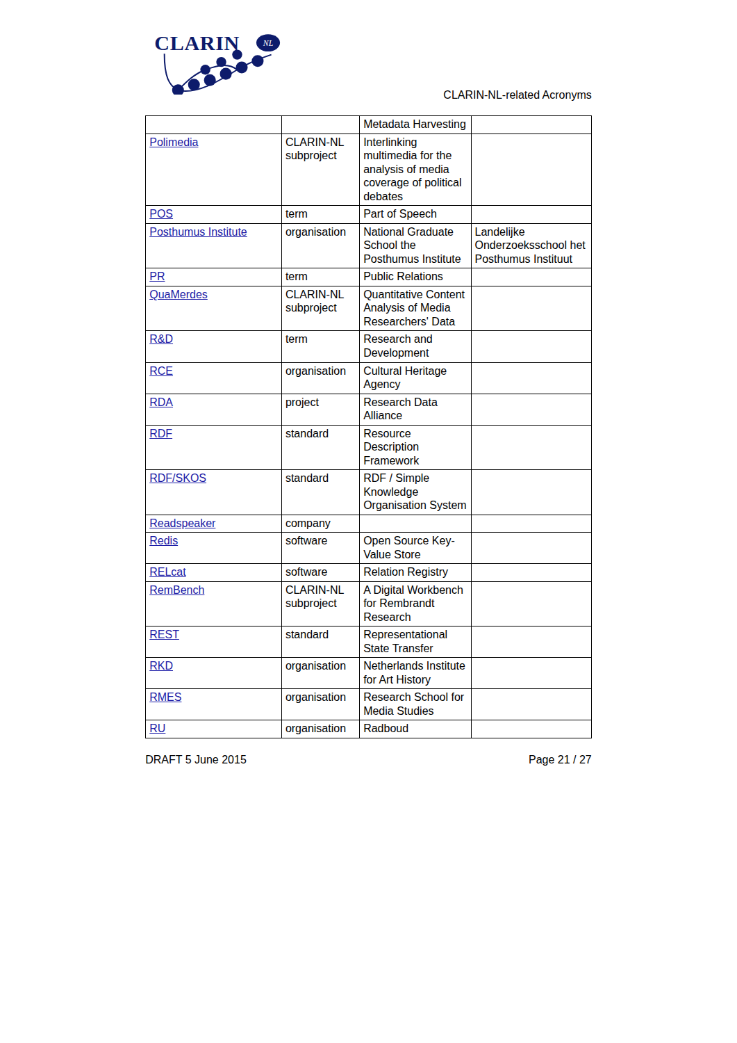CLARIN NL
CLARIN-NL-related Acronyms
| | | Metadata Harvesting | |
| Polimedia | CLARIN-NL subproject | Interlinking multimedia for the analysis of media coverage of political debates | |
| POS | term | Part of Speech | |
| Posthumus Institute | organisation | National Graduate School the Posthumus Institute | Landelijke Onderzoeksschool het Posthumus Instituut |
| PR | term | Public Relations | |
| QuaMerdes | CLARIN-NL subproject | Quantitative Content Analysis of Media Researchers' Data | |
| R&D | term | Research and Development | |
| RCE | organisation | Cultural Heritage Agency | |
| RDA | project | Research Data Alliance | |
| RDF | standard | Resource Description Framework | |
| RDF/SKOS | standard | RDF / Simple Knowledge Organisation System | |
| Readspeaker | company | | |
| Redis | software | Open Source Key-Value Store | |
| RELcat | software | Relation Registry | |
| RemBench | CLARIN-NL subproject | A Digital Workbench for Rembrandt Research | |
| REST | standard | Representational State Transfer | |
| RKD | organisation | Netherlands Institute for Art History | |
| RMES | organisation | Research School for Media Studies | |
| RU | organisation | Radboud | |
DRAFT 5 June 2015
Page 21 / 27